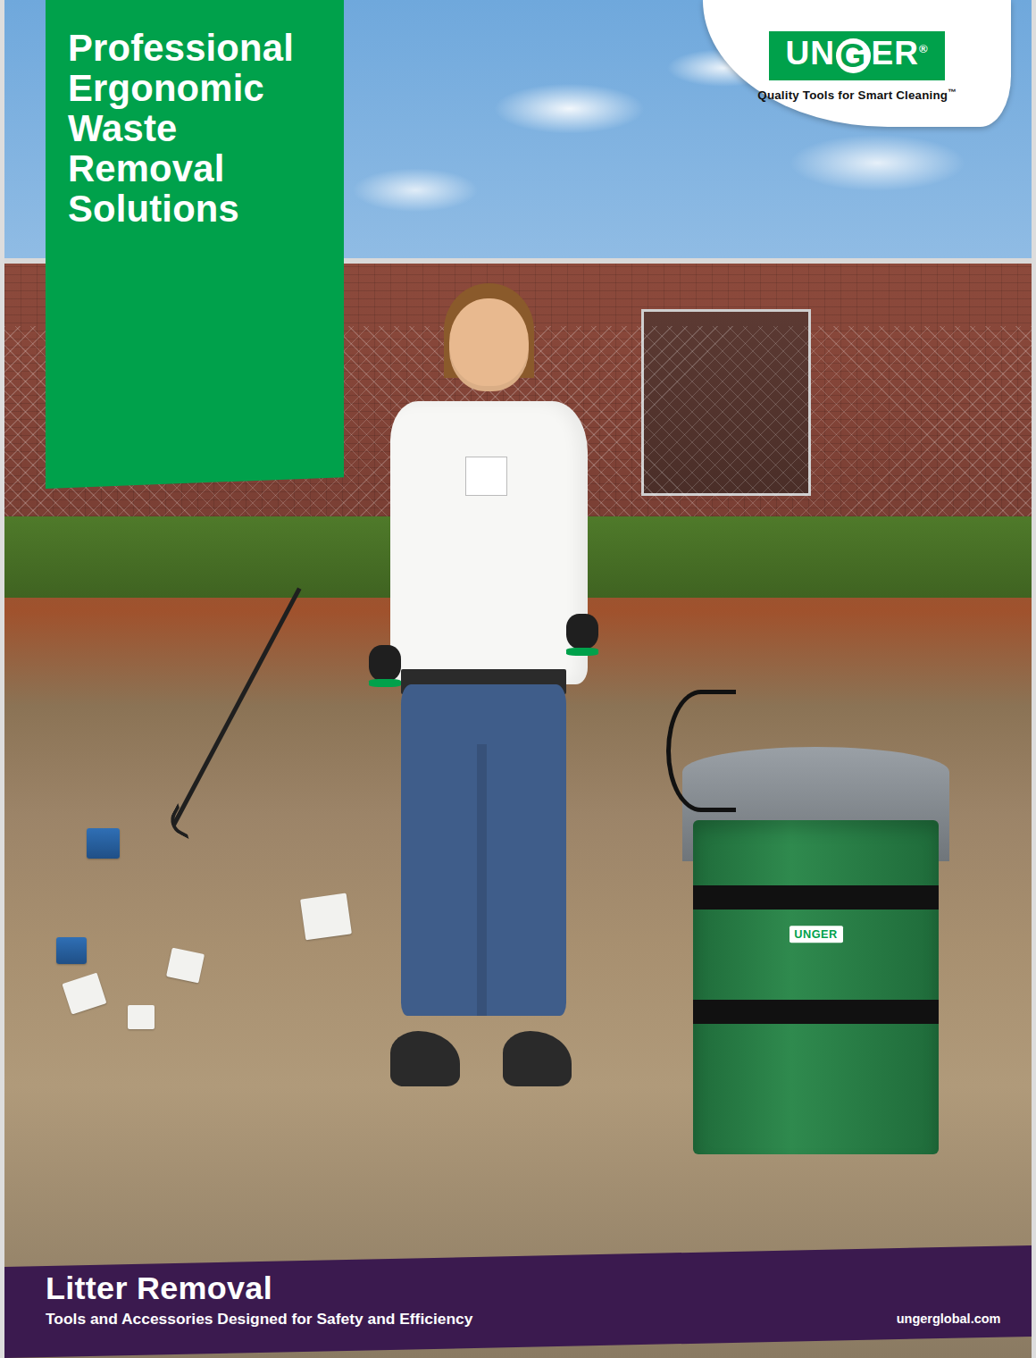Professional
Ergonomic
Waste
Removal
Solutions
UNGER®
Quality Tools for Smart Cleaning™
UNGER
Litter Removal
Tools and Accessories Designed for Safety and Efficiency
ungerglobal.com